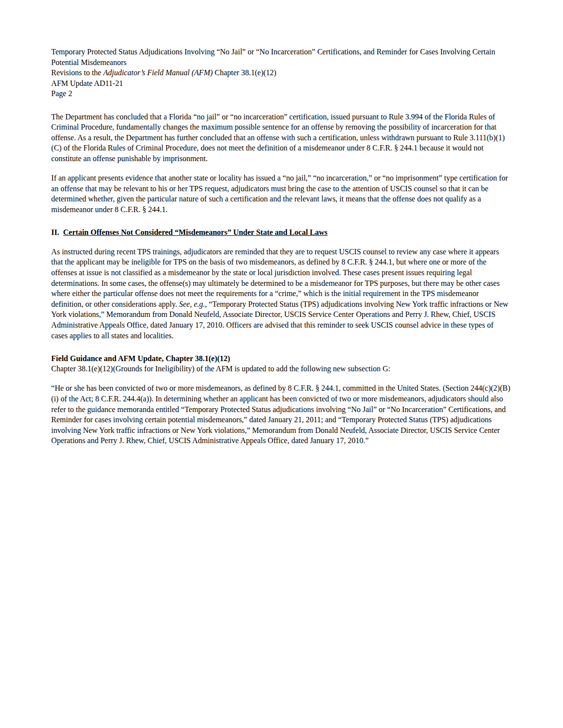Temporary Protected Status Adjudications Involving “No Jail” or “No Incarceration” Certifications, and Reminder for Cases Involving Certain Potential Misdemeanors
Revisions to the Adjudicator’s Field Manual (AFM) Chapter 38.1(e)(12)
AFM Update AD11-21
Page 2
The Department has concluded that a Florida “no jail” or “no incarceration” certification, issued pursuant to Rule 3.994 of the Florida Rules of Criminal Procedure, fundamentally changes the maximum possible sentence for an offense by removing the possibility of incarceration for that offense. As a result, the Department has further concluded that an offense with such a certification, unless withdrawn pursuant to Rule 3.111(b)(1)(C) of the Florida Rules of Criminal Procedure, does not meet the definition of a misdemeanor under 8 C.F.R. § 244.1 because it would not constitute an offense punishable by imprisonment.
If an applicant presents evidence that another state or locality has issued a “no jail,” “no incarceration,” or “no imprisonment” type certification for an offense that may be relevant to his or her TPS request, adjudicators must bring the case to the attention of USCIS counsel so that it can be determined whether, given the particular nature of such a certification and the relevant laws, it means that the offense does not qualify as a misdemeanor under 8 C.F.R. § 244.1.
II. Certain Offenses Not Considered “Misdemeanors” Under State and Local Laws
As instructed during recent TPS trainings, adjudicators are reminded that they are to request USCIS counsel to review any case where it appears that the applicant may be ineligible for TPS on the basis of two misdemeanors, as defined by 8 C.F.R. § 244.1, but where one or more of the offenses at issue is not classified as a misdemeanor by the state or local jurisdiction involved. These cases present issues requiring legal determinations. In some cases, the offense(s) may ultimately be determined to be a misdemeanor for TPS purposes, but there may be other cases where either the particular offense does not meet the requirements for a “crime,” which is the initial requirement in the TPS misdemeanor definition, or other considerations apply. See, e.g., “Temporary Protected Status (TPS) adjudications involving New York traffic infractions or New York violations,” Memorandum from Donald Neufeld, Associate Director, USCIS Service Center Operations and Perry J. Rhew, Chief, USCIS Administrative Appeals Office, dated January 17, 2010. Officers are advised that this reminder to seek USCIS counsel advice in these types of cases applies to all states and localities.
Field Guidance and AFM Update, Chapter 38.1(e)(12)
Chapter 38.1(e)(12)(Grounds for Ineligibility) of the AFM is updated to add the following new subsection G:
“He or she has been convicted of two or more misdemeanors, as defined by 8 C.F.R. § 244.1, committed in the United States. (Section 244(c)(2)(B)(i) of the Act; 8 C.F.R. 244.4(a)). In determining whether an applicant has been convicted of two or more misdemeanors, adjudicators should also refer to the guidance memoranda entitled “Temporary Protected Status adjudications involving “No Jail” or “No Incarceration” Certifications, and Reminder for cases involving certain potential misdemeanors,” dated January 21, 2011; and “Temporary Protected Status (TPS) adjudications involving New York traffic infractions or New York violations,” Memorandum from Donald Neufeld, Associate Director, USCIS Service Center Operations and Perry J. Rhew, Chief, USCIS Administrative Appeals Office, dated January 17, 2010.”